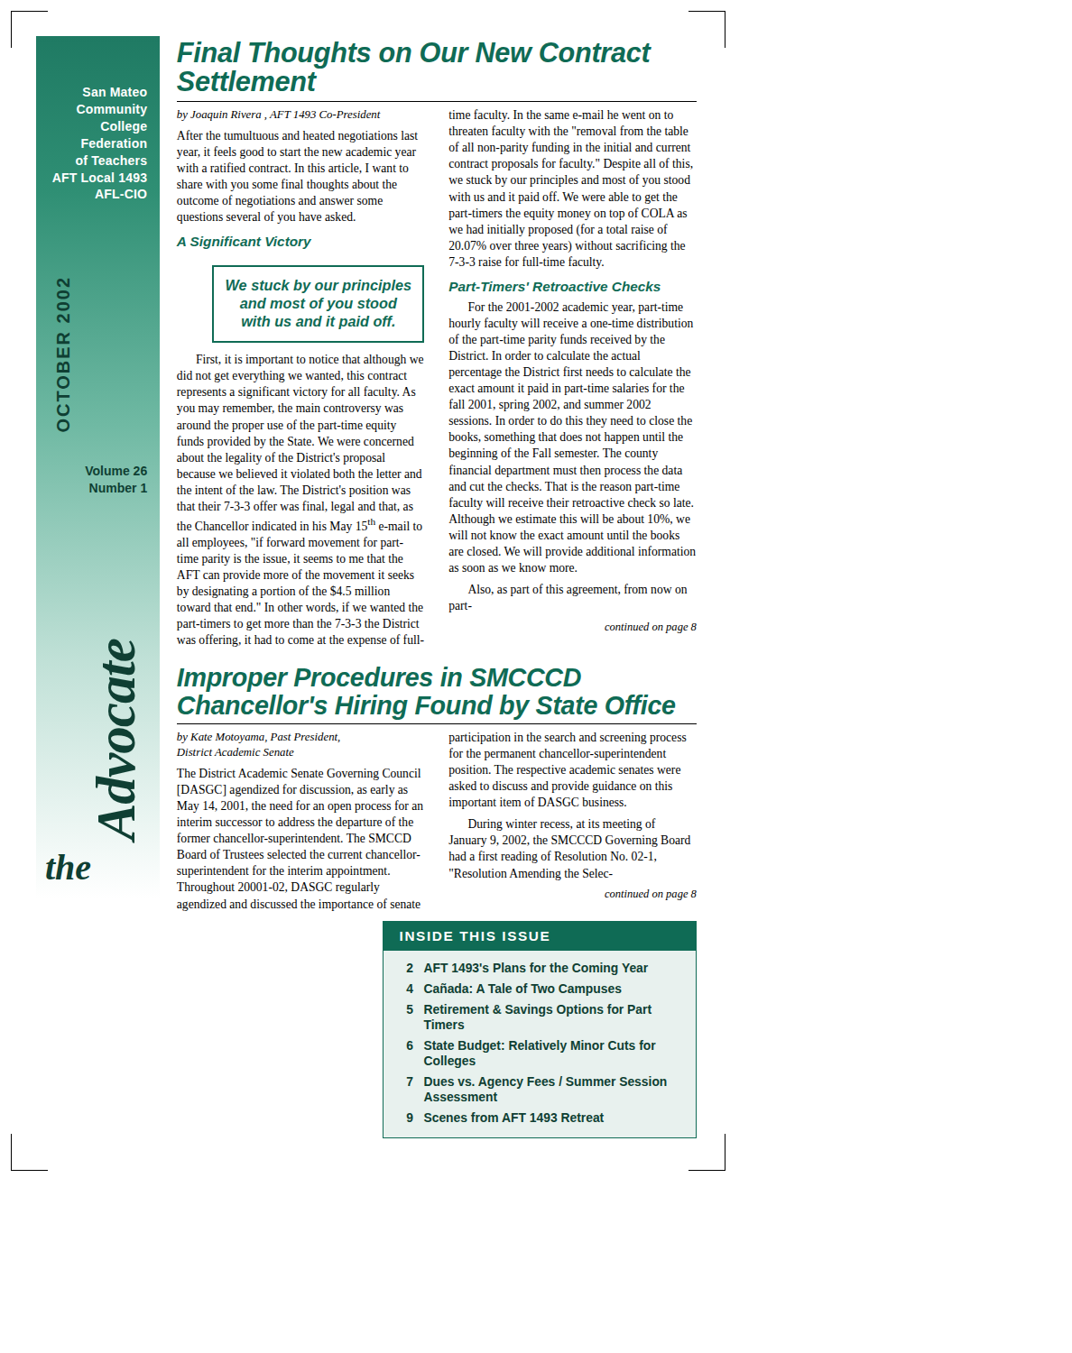San Mateo
Community
College
Federation
of Teachers
AFT Local 1493
AFL-CIO
OCTOBER 2002
Volume 26
Number 1
Advocate the
Final Thoughts on Our New Contract Settlement
by Joaquin Rivera , AFT 1493 Co-President
After the tumultuous and heated negotiations last year, it feels good to start the new academic year with a ratified contract. In this article, I want to share with you some final thoughts about the outcome of negotiations and answer some questions several of you have asked.
A Significant Victory
We stuck by our principles and most of you stood with us and it paid off.
First, it is important to notice that although we did not get everything we wanted, this contract represents a significant victory for all faculty. As you may remember, the main controversy was around the proper use of the part-time equity funds provided by the State. We were concerned about the legality of the District's proposal because we believed it violated both the letter and the intent of the law. The District's position was that their 7-3-3 offer was final, legal and that, as the Chancellor indicated in his May 15th e-mail to all employees, "if forward movement for part-time parity is the issue, it seems to me that the AFT can provide more of the movement it seeks by designating a portion of the $4.5 million toward that end." In other words, if we wanted the part-timers to get more than the 7-3-3 the District was offering, it had to come at the expense of full-time faculty. In the same e-mail he went on to threaten faculty with the "removal from the table of all non-parity funding in the initial and current contract proposals for faculty." Despite all of this, we stuck by our principles and most of you stood with us and it paid off. We were able to get the part-timers the equity money on top of COLA as we had initially proposed (for a total raise of 20.07% over three years) without sacrificing the 7-3-3 raise for full-time faculty.
Part-Timers' Retroactive Checks
For the 2001-2002 academic year, part-time hourly faculty will receive a one-time distribution of the part-time parity funds received by the District. In order to calculate the actual percentage the District first needs to calculate the exact amount it paid in part-time salaries for the fall 2001, spring 2002, and summer 2002 sessions. In order to do this they need to close the books, something that does not happen until the beginning of the Fall semester. The county financial department must then process the data and cut the checks. That is the reason part-time faculty will receive their retroactive check so late. Although we estimate this will be about 10%, we will not know the exact amount until the books are closed. We will provide additional information as soon as we know more.
Also, as part of this agreement, from now on part-
continued on page 8
Improper Procedures in SMCCCD Chancellor's Hiring Found by State Office
by Kate Motoyama, Past President,
District Academic Senate
The District Academic Senate Governing Council [DASGC] agendized for discussion, as early as May 14, 2001, the need for an open process for an interim successor to address the departure of the former chancellor-superintendent. The SMCCD Board of Trustees selected the current chancellor-superintendent for the interim appointment. Throughout 20001-02, DASGC regularly agendized and discussed the importance of senate participation in the search and screening process for the permanent chancellor-superintendent position. The respective academic senates were asked to discuss and provide guidance on this important item of DASGC business.
During winter recess, at its meeting of January 9, 2002, the SMCCCD Governing Board had a first reading of Resolution No. 02-1, "Resolution Amending the Selec-
continued on page 8
INSIDE THIS ISSUE
2 AFT 1493's Plans for the Coming Year
4 Cañada: A Tale of Two Campuses
5 Retirement & Savings Options for Part Timers
6 State Budget: Relatively Minor Cuts for Colleges
7 Dues vs. Agency Fees / Summer Session Assessment
9 Scenes from AFT 1493 Retreat